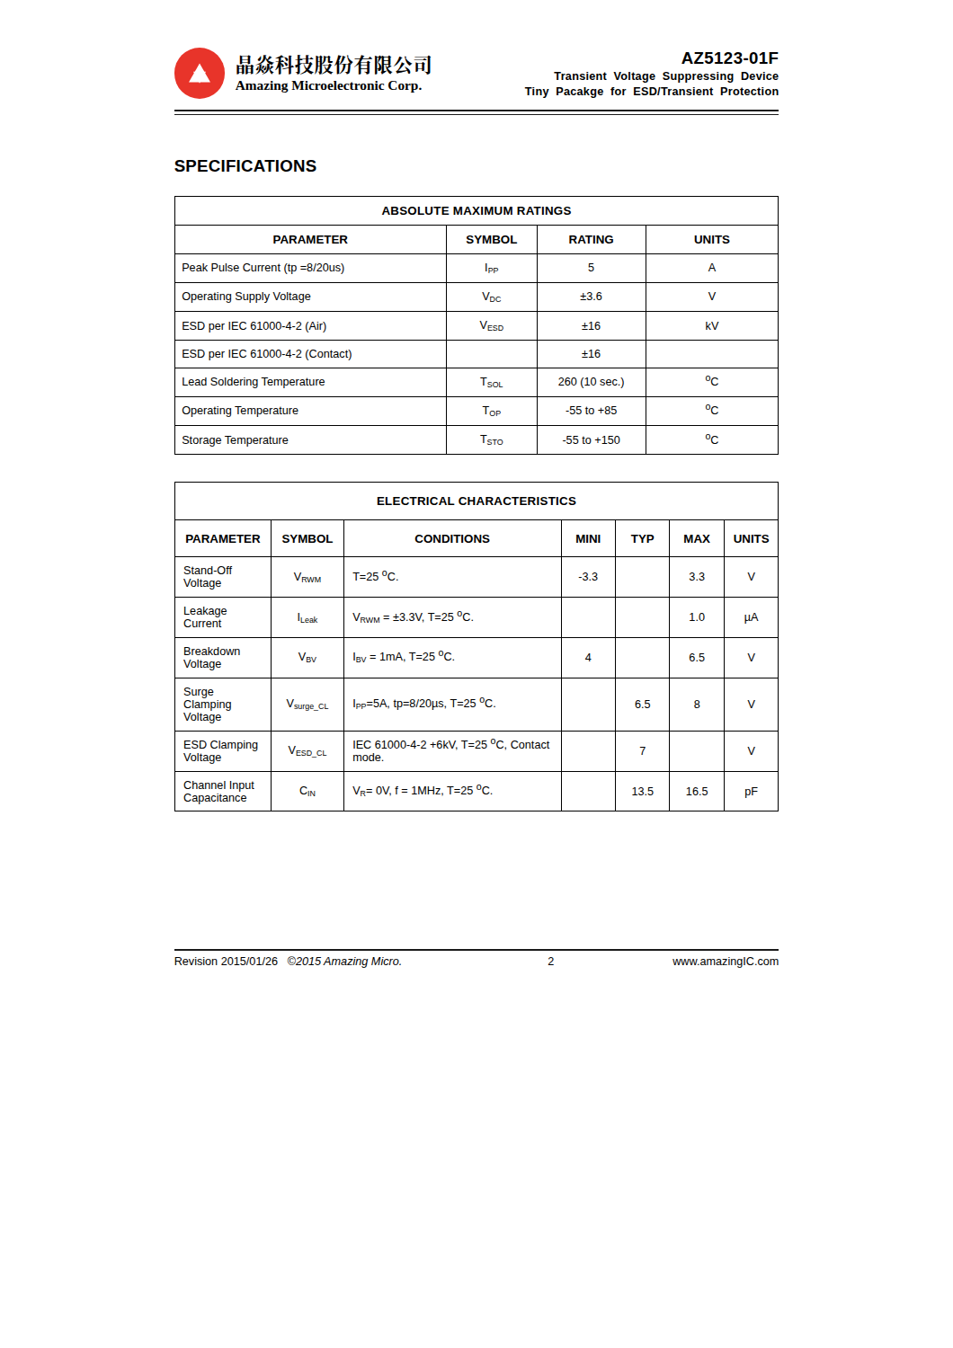晶焱科技股份有限公司
Amazing Microelectronic Corp.
AZ5123-01F
Transient Voltage Suppressing Device
Tiny Pacakge for ESD/Transient Protection
SPECIFICATIONS
| ABSOLUTE MAXIMUM RATINGS |
| PARAMETER | SYMBOL | RATING | UNITS |
| Peak Pulse Current (tp =8/20us) | I PP | 5 | A |
| Operating Supply Voltage | V DC | ±3.6 | V |
| ESD per IEC 61000-4-2 (Air) | V ESD | ±16 | kV |
| ESD per IEC 61000-4-2 (Contact) | | ±16 | |
| Lead Soldering Temperature | T SOL | 260 (10 sec.) | o C |
| Operating Temperature | T OP | -55 to +85 | o C |
| Storage Temperature | T STO | -55 to +150 | o C |
| ELECTRICAL CHARACTERISTICS |
| PARAMETER | SYMBOL | CONDITIONS | MINI | TYP | MAX | UNITS |
| Stand-Off Voltage | V RWM | T=25 o C. | -3.3 | | 3.3 | V |
| Leakage Current | I Leak | V RWM = ±3.3V, T=25 o C. | | | 1.0 | µA |
| Breakdown Voltage | V BV | I BV = 1mA, T=25 o C. | 4 | | 6.5 | V |
| Surge Clamping Voltage | V surge_CL | I PP =5A, tp=8/20µs, T=25 o C. | | 6.5 | 8 | V |
| ESD Clamping Voltage | V ESD_CL | IEC 61000-4-2 +6kV, T=25 o C, Contact mode. | | 7 | | V |
| Channel Input Capacitance | C IN | V R = 0V, f = 1MHz, T=25 o C. | | 13.5 | 16.5 | pF |
Revision 2015/01/26 ©2015 Amazing Micro.
2
www.amazingIC.com